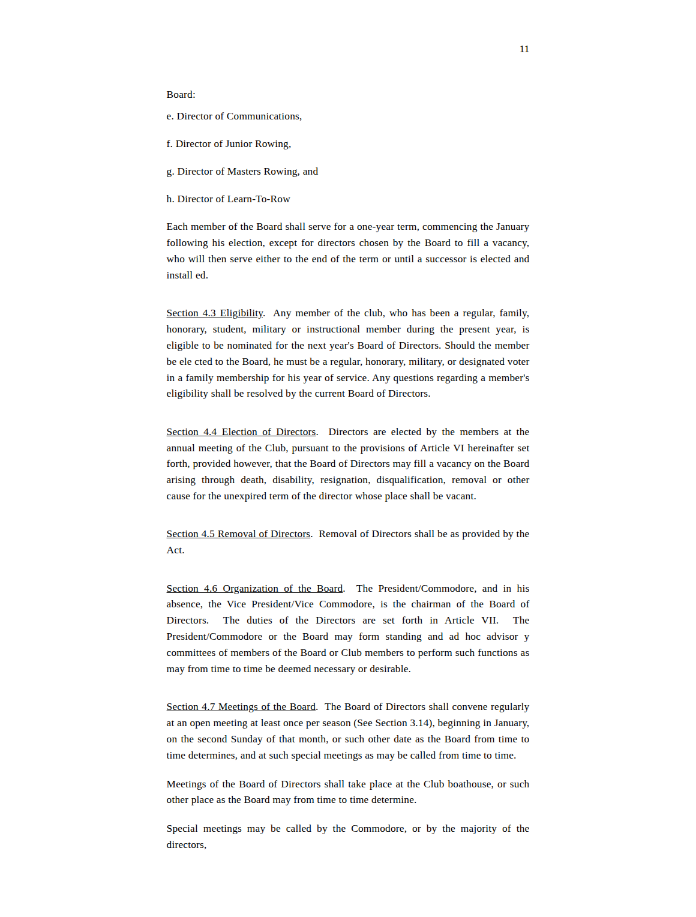11
Board:
e. Director of Communications,
f. Director of Junior Rowing,
g. Director of Masters Rowing, and
h. Director of Learn-To-Row
Each member of the Board shall serve for a one-year term, commencing the January following his election, except for directors chosen by the Board to fill a vacancy, who will then serve either to the end of the term or until a successor is elected and install ed.
Section 4.3 Eligibility. Any member of the club, who has been a regular, family, honorary, student, military or instructional member during the present year, is eligible to be nominated for the next year's Board of Directors. Should the member be ele cted to the Board, he must be a regular, honorary, military, or designated voter in a family membership for his year of service. Any questions regarding a member's eligibility shall be resolved by the current Board of Directors.
Section 4.4 Election of Directors. Directors are elected by the members at the annual meeting of the Club, pursuant to the provisions of Article VI hereinafter set forth, provided however, that the Board of Directors may fill a vacancy on the Board arising through death, disability, resignation, disqualification, removal or other cause for the unexpired term of the director whose place shall be vacant.
Section 4.5 Removal of Directors. Removal of Directors shall be as provided by the Act.
Section 4.6 Organization of the Board. The President/Commodore, and in his absence, the Vice President/Vice Commodore, is the chairman of the Board of Directors. The duties of the Directors are set forth in Article VII. The President/Commodore or the Board may form standing and ad hoc advisor y committees of members of the Board or Club members to perform such functions as may from time to time be deemed necessary or desirable.
Section 4.7 Meetings of the Board. The Board of Directors shall convene regularly at an open meeting at least once per season (See Section 3.14), beginning in January, on the second Sunday of that month, or such other date as the Board from time to time determines, and at such special meetings as may be called from time to time.
Meetings of the Board of Directors shall take place at the Club boathouse, or such other place as the Board may from time to time determine.
Special meetings may be called by the Commodore, or by the majority of the directors,